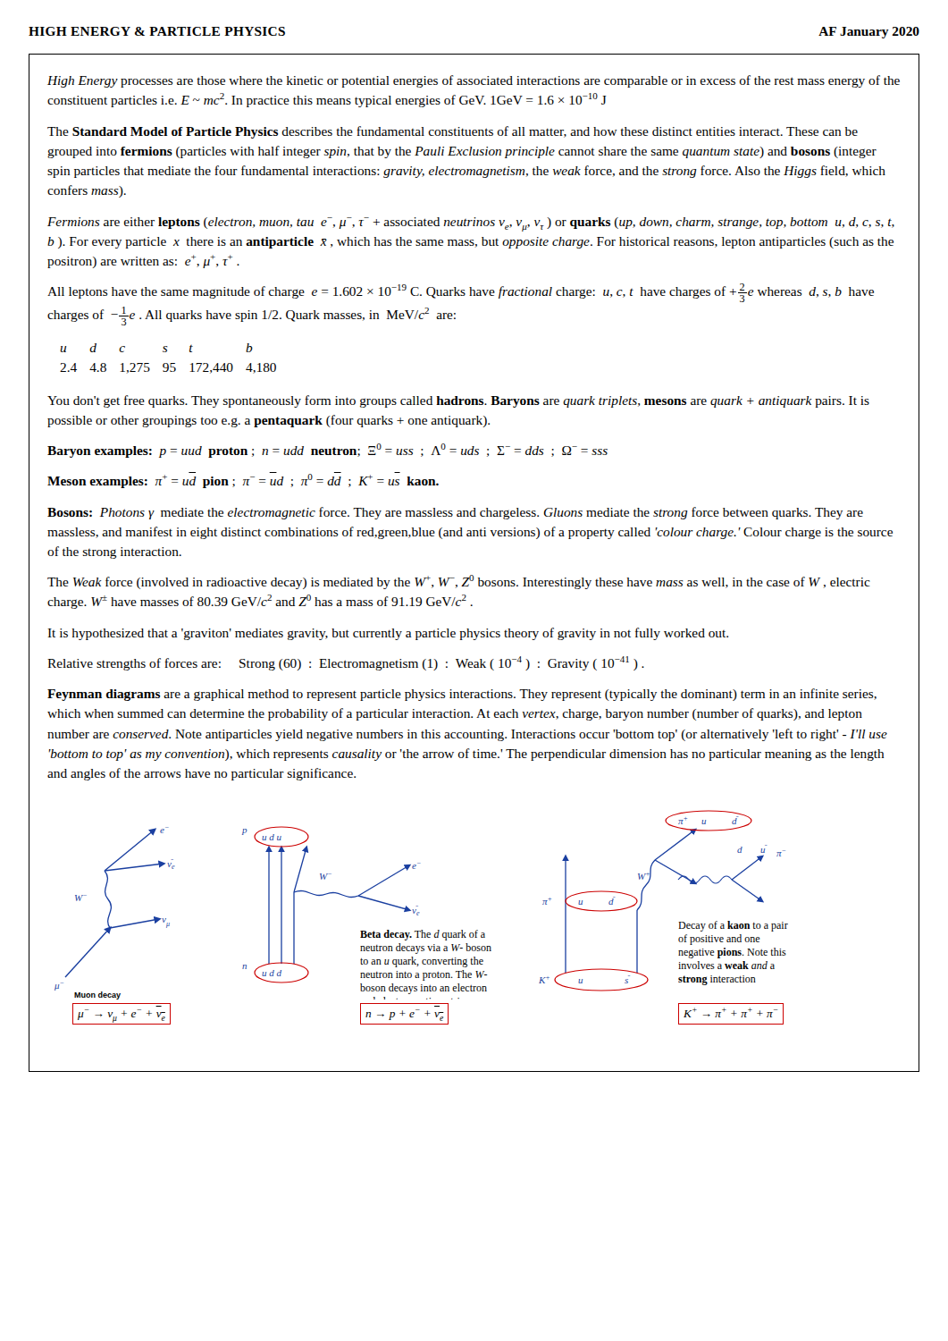HIGH ENERGY & PARTICLE PHYSICS
AF January 2020
High Energy processes are those where the kinetic or potential energies of associated interactions are comparable or in excess of the rest mass energy of the constituent particles i.e. E ~ mc2. In practice this means typical energies of GeV. 1GeV = 1.6 × 10−10 J
The Standard Model of Particle Physics describes the fundamental constituents of all matter, and how these distinct entities interact. These can be grouped into fermions (particles with half integer spin, that by the Pauli Exclusion principle cannot share the same quantum state) and bosons (integer spin particles that mediate the four fundamental interactions: gravity, electromagnetism, the weak force, and the strong force. Also the Higgs field, which confers mass).
Fermions are either leptons (electron, muon, tau e−, μ−, τ− + associated neutrinos νe, νμ, ντ ) or quarks (up, down, charm, strange, top, bottom u, d, c, s, t, b ). For every particle x there is an antiparticle x̄ , which has the same mass, but opposite charge. For historical reasons, lepton antiparticles (such as the positron) are written as: e+, μ+, τ+ .
All leptons have the same magnitude of charge e = 1.602 × 10−19 C. Quarks have fractional charge: u, c, t have charges of +23 e whereas d, s, b have charges of −13 e . All quarks have spin 1/2. Quark masses, in MeV/c2 are:
| u | d | c | s | t | b |
| 2.4 | 4.8 | 1,275 | 95 | 172,440 | 4,180 |
You don't get free quarks. They spontaneously form into groups called hadrons. Baryons are quark triplets, mesons are quark + antiquark pairs. It is possible or other groupings too e.g. a pentaquark (four quarks + one antiquark).
Baryon examples: p = uud proton ; n = udd neutron; Ξ0 = uss ; Λ0 = uds ; Σ− = dds ; Ω− = sss
Meson examples: π+ = ud pion ; π− = ud ; π0 = dd ; K+ = us kaon.
Bosons: Photons γ mediate the electromagnetic force. They are massless and chargeless. Gluons mediate the strong force between quarks. They are massless, and manifest in eight distinct combinations of red,green,blue (and anti versions) of a property called 'colour charge.' Colour charge is the source of the strong interaction.
The Weak force (involved in radioactive decay) is mediated by the W+, W−, Z0 bosons. Interestingly these have mass as well, in the case of W , electric charge. W± have masses of 80.39 GeV/c2 and Z0 has a mass of 91.19 GeV/c2 .
It is hypothesized that a 'graviton' mediates gravity, but currently a particle physics theory of gravity in not fully worked out.
Relative strengths of forces are: Strong (60) : Electromagnetism (1) : Weak ( 10−4 ) : Gravity ( 10−41 ) .
Feynman diagrams are a graphical method to represent particle physics interactions. They represent (typically the dominant) term in an infinite series, which when summed can determine the probability of a particular interaction. At each vertex, charge, baryon number (number of quarks), and lepton number are conserved. Note antiparticles yield negative numbers in this accounting. Interactions occur 'bottom top' (or alternatively 'left to right' - I'll use 'bottom to top' as my convention), which represents causality or 'the arrow of time.' The perpendicular dimension has no particular meaning as the length and angles of the arrows have no particular significance.
e− ν̄e νμ W− μ− Muon decay
μ− → νμ + e− + νe
u d u u d d p n e− ν̄e W−
Beta decay. The d quark of a neutron decays via a W- boson to an u quark, converting the neutron into a proton. The W- boson decays into an electron and electron anti-neutrino.
n → p + e− + νe
K+ u s̄ π+ u d̄ π+ u d̄ d ū π− W+
Decay of a kaon to a pair of positive and one negative pions. Note this involves a weak and a strong interaction
K+ → π+ + π+ + π−